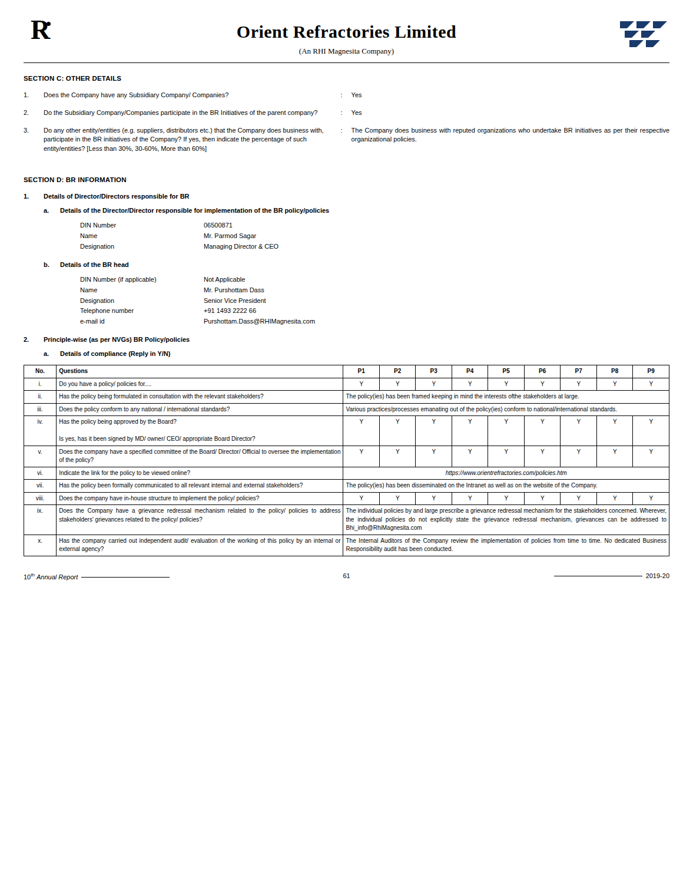R
Orient Refractories Limited
(An RHI Magnesita Company)
SECTION C: OTHER DETAILS
| 1. | Does the Company have any Subsidiary Company/ Companies? | : | Yes |
| 2. | Do the Subsidiary Company/Companies participate in the BR Initiatives of the parent company? | : | Yes |
| 3. | Do any other entity/entities (e.g. suppliers, distributors etc.) that the Company does business with, participate in the BR initiatives of the Company? If yes, then indicate the percentage of such entity/entities? [Less than 30%, 30-60%, More than 60%] | : | The Company does business with reputed organizations who undertake BR initiatives as per their respective organizational policies. |
SECTION D: BR INFORMATION
1. Details of Director/Directors responsible for BR
a. Details of the Director/Director responsible for implementation of the BR policy/policies
| DIN Number | 06500871 |
| Name | Mr. Parmod Sagar |
| Designation | Managing Director & CEO |
b. Details of the BR head
| DIN Number (if applicable) | Not Applicable |
| Name | Mr. Purshottam Dass |
| Designation | Senior Vice President |
| Telephone number | +91 1493 2222 66 |
| e-mail id | Purshottam.Dass@RHIMagnesita.com |
2. Principle-wise (as per NVGs) BR Policy/policies
a. Details of compliance (Reply in Y/N)
| No. | Questions | P1 | P2 | P3 | P4 | P5 | P6 | P7 | P8 | P9 |
| --- | --- | --- | --- | --- | --- | --- | --- | --- | --- | --- |
| i. | Do you have a policy/ policies for.... | Y | Y | Y | Y | Y | Y | Y | Y | Y |
| ii. | Has the policy being formulated in consultation with the relevant stakeholders? | The policy(ies) has been framed keeping in mind the interests ofthe stakeholders at large. |
| iii. | Does the policy conform to any national / international standards? | Various practices/processes emanating out of the policy(ies) conform to national/international standards. |
| iv. | Has the policy being approved by the Board? Is yes, has it been signed by MD/ owner/ CEO/ appropriate Board Director? | Y | Y | Y | Y | Y | Y | Y | Y | Y |
| v. | Does the company have a specified committee of the Board/ Director/ Official to oversee the implementation of the policy? | Y | Y | Y | Y | Y | Y | Y | Y | Y |
| vi. | Indicate the link for the policy to be viewed online? | https://www.orientrefractories.com/policies.htm |
| vii. | Has the policy been formally communicated to all relevant internal and external stakeholders? | The policy(ies) has been disseminated on the Intranet as well as on the website of the Company. |
| viii. | Does the company have in-house structure to implement the policy/ policies? | Y | Y | Y | Y | Y | Y | Y | Y | Y |
| ix. | Does the Company have a grievance redressal mechanism related to the policy/ policies to address stakeholders' grievances related to the policy/ policies? | The individual policies by and large prescribe a grievance redressal mechanism for the stakeholders concerned. Wherever, the individual policies do not explicitly state the grievance redressal mechanism, grievances can be addressed to Bhi_info@RhiMagnesita.com |
| x. | Has the company carried out independent audit/ evaluation of the working of this policy by an internal or external agency? | The Internal Auditors of the Company review the implementation of policies from time to time. No dedicated Business Responsibility audit has been conducted. |
10th Annual Report
61
2019-20